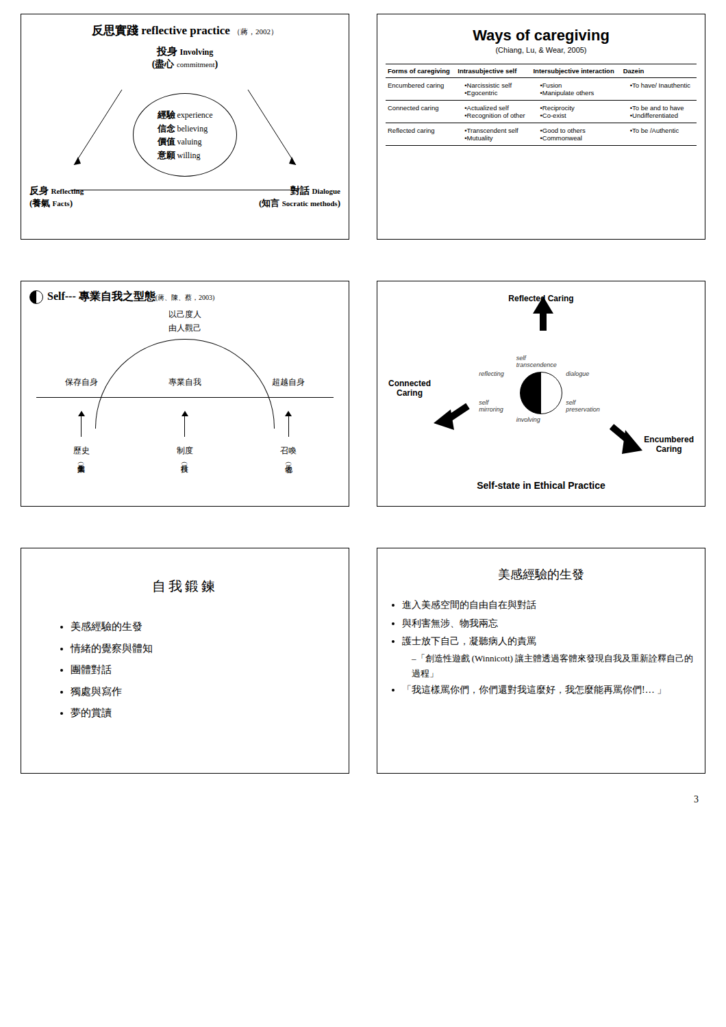反思實踐 reflective practice （蔣，2002）
投身 Involving
(盡心 commitment)
經驗 experience
信念 believing
價值 valuing
意願 willing
反身 Reflecting
(養氣 Facts)
對話 Dialogue
(知言 Socratic methods)
Ways of caregiving
(Chiang, Lu, & Wear, 2005)
| Forms of caregiving | Intrasubjective self | Intersubjective interaction | Dazein |
| --- | --- | --- | --- |
| Encumbered caring | Narcissistic self Egocentric | Fusion Manipulate others | To have/ Inauthentic |
| Connected caring | Actualized self Recognition of other | Reciprocity Co-exist | To be and to have Undifferentiated |
| Reflected caring | Transcendent self Mutuality | Good to others Commonweal | To be /Authentic |
Self--- 專業自我之型態(蔣、陳、蔡，2003)
以己度人
由人觀己
保存自身
專業自我
超越自身
歷史
（集業個人）
制度
（科技）
召喚
（他者）
Reflected Caring
Connected
Caring
Encumbered
Caring
self
transcendence
reflecting
dialogue
self
mirroring
involving
self
preservation
Self-state in Ethical Practice
自我鍛鍊
美感經驗的生發
情緒的覺察與體知
團體對話
獨處與寫作
夢的賞讀
美感經驗的生發
進入美感空間的自由自在與對話
與利害無涉、物我兩忘
護士放下自己，凝聽病人的責罵
「創造性遊戲 (Winnicott) 讓主體透過客體來發現自我及重新詮釋自己的過程」
「我這樣罵你們，你們還對我這麼好，我怎麼能再罵你們!… 」
3